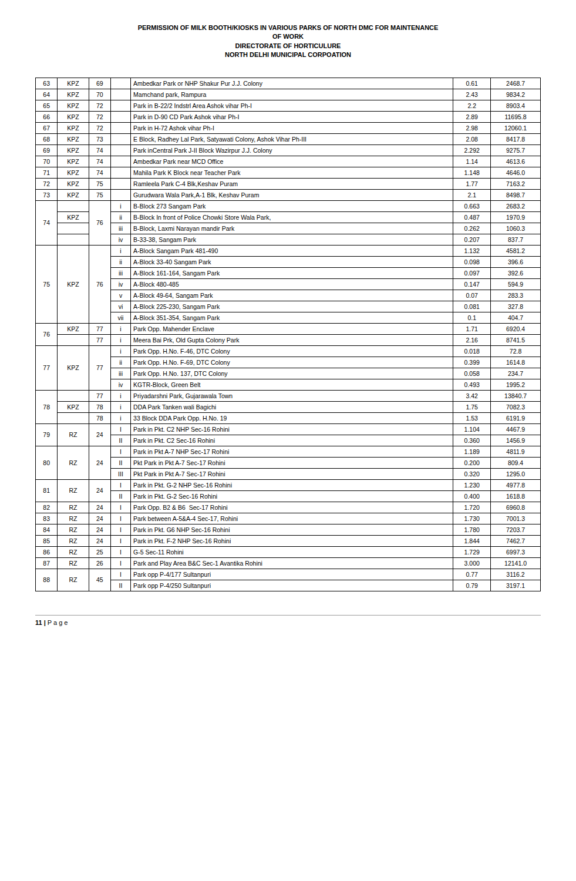PERMISSION OF MILK BOOTH/KIOSKS IN VARIOUS PARKS OF NORTH DMC FOR MAINTENANCE
OF WORK
DIRECTORATE OF HORTICULURE
NORTH DELHI MUNICIPAL CORPOATION
| 63 | KPZ | 69 | | Ambedkar Park or NHP Shakur Pur J.J. Colony | 0.61 | 2468.7 |
| 64 | KPZ | 70 | | Mamchand park, Rampura | 2.43 | 9834.2 |
| 65 | KPZ | 72 | | Park in B-22/2 Indstrl Area Ashok vihar Ph-I | 2.2 | 8903.4 |
| 66 | KPZ | 72 | | Park in D-90 CD Park Ashok vihar Ph-I | 2.89 | 11695.8 |
| 67 | KPZ | 72 | | Park in H-72 Ashok vihar Ph-I | 2.98 | 12060.1 |
| 68 | KPZ | 73 | | E Block, Radhey Lal Park, Satyawati Colony, Ashok Vihar Ph-III | 2.08 | 8417.8 |
| 69 | KPZ | 74 | | Park inCentral Park J-II Block Wazirpur J.J. Colony | 2.292 | 9275.7 |
| 70 | KPZ | 74 | | Ambedkar Park near MCD Office | 1.14 | 4613.6 |
| 71 | KPZ | 74 | | Mahila Park K Block near Teacher Park | 1.148 | 4646.0 |
| 72 | KPZ | 75 | | Ramleela Park C-4 Blk,Keshav Puram | 1.77 | 7163.2 |
| 73 | KPZ | 75 | | Gurudwara Wala Park,A-1 Blk, Keshav Puram | 2.1 | 8498.7 |
| 74 | | 76 | i | B-Block 273 Sangam Park | 0.663 | 2683.2 |
| KPZ | ii | B-Block In front of Police Chowki Store Wala Park, | 0.487 | 1970.9 |
| | iii | B-Block, Laxmi Narayan mandir Park | 0.262 | 1060.3 |
| | iv | B-33-38, Sangam Park | 0.207 | 837.7 |
| 75 | KPZ | 76 | i | A-Block Sangam Park 481-490 | 1.132 | 4581.2 |
| ii | A-Block 33-40 Sangam Park | 0.098 | 396.6 |
| iii | A-Block 161-164, Sangam Park | 0.097 | 392.6 |
| iv | A-Block 480-485 | 0.147 | 594.9 |
| v | A-Block 49-64, Sangam Park | 0.07 | 283.3 |
| vi | A-Block 225-230, Sangam Park | 0.081 | 327.8 |
| vii | A-Block 351-354, Sangam Park | 0.1 | 404.7 |
| 76 | KPZ | 77 | i | Park Opp. Mahender Enclave | 1.71 | 6920.4 |
| | 77 | i | Meera Bai Prk, Old Gupta Colony Park | 2.16 | 8741.5 |
| 77 | KPZ | 77 | i | Park Opp. H.No. F-46, DTC Colony | 0.018 | 72.8 |
| ii | Park Opp. H.No. F-69, DTC Colony | 0.399 | 1614.8 |
| iii | Park Opp. H.No. 137, DTC Colony | 0.058 | 234.7 |
| iv | KGTR-Block, Green Belt | 0.493 | 1995.2 |
| 78 | | 77 | i | Priyadarshni Park, Gujarawala Town | 3.42 | 13840.7 |
| KPZ | 78 | i | DDA Park Tanken wali Bagichi | 1.75 | 7082.3 |
| | 78 | i | 33 Block DDA Park Opp. H.No. 19 | 1.53 | 6191.9 |
| 79 | RZ | 24 | I | Park in Pkt. C2 NHP Sec-16 Rohini | 1.104 | 4467.9 |
| II | Park in Pkt. C2 Sec-16 Rohini | 0.360 | 1456.9 |
| 80 | RZ | 24 | I | Park in Pkt A-7 NHP Sec-17 Rohini | 1.189 | 4811.9 |
| II | Pkt Park in Pkt A-7 Sec-17 Rohini | 0.200 | 809.4 |
| III | Pkt Park in Pkt A-7 Sec-17 Rohini | 0.320 | 1295.0 |
| 81 | RZ | 24 | I | Park in Pkt. G-2 NHP Sec-16 Rohini | 1.230 | 4977.8 |
| II | Park in Pkt. G-2 Sec-16 Rohini | 0.400 | 1618.8 |
| 82 | RZ | 24 | I | Park Opp. B2 & B6 Sec-17 Rohini | 1.720 | 6960.8 |
| 83 | RZ | 24 | I | Park between A-5&A-4 Sec-17, Rohini | 1.730 | 7001.3 |
| 84 | RZ | 24 | I | Park in Pkt. G6 NHP Sec-16 Rohini | 1.780 | 7203.7 |
| 85 | RZ | 24 | I | Park in Pkt. F-2 NHP Sec-16 Rohini | 1.844 | 7462.7 |
| 86 | RZ | 25 | I | G-5 Sec-11 Rohini | 1.729 | 6997.3 |
| 87 | RZ | 26 | I | Park and Play Area B&C Sec-1 Avantika Rohini | 3.000 | 12141.0 |
| 88 | RZ | 45 | I | Park opp P-4/177 Sultanpuri | 0.77 | 3116.2 |
| II | Park opp P-4/250 Sultanpuri | 0.79 | 3197.1 |
11 | P a g e